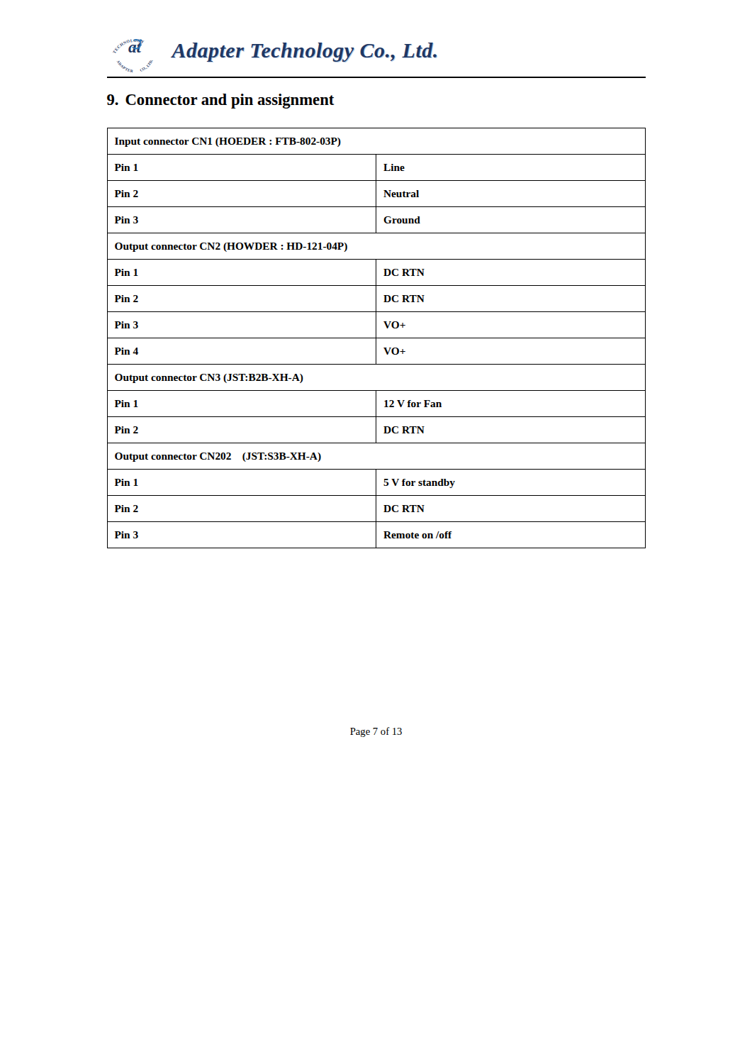TECHNOLOGY ADAPTER CO., LTD. at
Adapter Technology Co., Ltd.
9. Connector and pin assignment
| Input connector CN1 (HOEDER : FTB-802-03P) |
| Pin 1 | Line |
| Pin 2 | Neutral |
| Pin 3 | Ground |
| Output connector CN2 (HOWDER : HD-121-04P) |
| Pin 1 | DC RTN |
| Pin 2 | DC RTN |
| Pin 3 | VO+ |
| Pin 4 | VO+ |
| Output connector CN3 (JST:B2B-XH-A) |
| Pin 1 | 12 V for Fan |
| Pin 2 | DC RTN |
| Output connector CN202 (JST:S3B-XH-A) |
| Pin 1 | 5 V for standby |
| Pin 2 | DC RTN |
| Pin 3 | Remote on /off |
Page 7 of 13